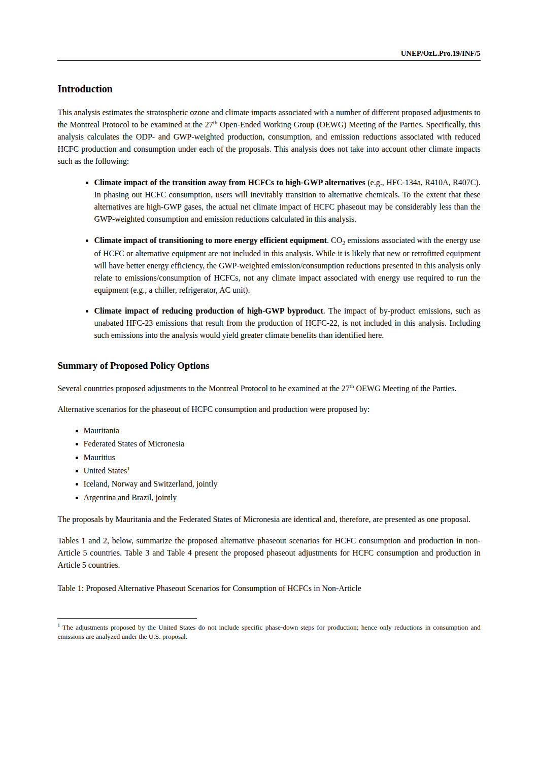UNEP/OzL.Pro.19/INF/5
Introduction
This analysis estimates the stratospheric ozone and climate impacts associated with a number of different proposed adjustments to the Montreal Protocol to be examined at the 27th Open-Ended Working Group (OEWG) Meeting of the Parties. Specifically, this analysis calculates the ODP- and GWP-weighted production, consumption, and emission reductions associated with reduced HCFC production and consumption under each of the proposals. This analysis does not take into account other climate impacts such as the following:
Climate impact of the transition away from HCFCs to high-GWP alternatives (e.g., HFC-134a, R410A, R407C). In phasing out HCFC consumption, users will inevitably transition to alternative chemicals. To the extent that these alternatives are high-GWP gases, the actual net climate impact of HCFC phaseout may be considerably less than the GWP-weighted consumption and emission reductions calculated in this analysis.
Climate impact of transitioning to more energy efficient equipment. CO2 emissions associated with the energy use of HCFC or alternative equipment are not included in this analysis. While it is likely that new or retrofitted equipment will have better energy efficiency, the GWP-weighted emission/consumption reductions presented in this analysis only relate to emissions/consumption of HCFCs, not any climate impact associated with energy use required to run the equipment (e.g., a chiller, refrigerator, AC unit).
Climate impact of reducing production of high-GWP byproduct. The impact of by-product emissions, such as unabated HFC-23 emissions that result from the production of HCFC-22, is not included in this analysis. Including such emissions into the analysis would yield greater climate benefits than identified here.
Summary of Proposed Policy Options
Several countries proposed adjustments to the Montreal Protocol to be examined at the 27th OEWG Meeting of the Parties.
Alternative scenarios for the phaseout of HCFC consumption and production were proposed by:
Mauritania
Federated States of Micronesia
Mauritius
United States1
Iceland, Norway and Switzerland, jointly
Argentina and Brazil, jointly
The proposals by Mauritania and the Federated States of Micronesia are identical and, therefore, are presented as one proposal.
Tables 1 and 2, below, summarize the proposed alternative phaseout scenarios for HCFC consumption and production in non-Article 5 countries. Table 3 and Table 4 present the proposed phaseout adjustments for HCFC consumption and production in Article 5 countries.
Table 1: Proposed Alternative Phaseout Scenarios for Consumption of HCFCs in Non-Article
1 The adjustments proposed by the United States do not include specific phase-down steps for production; hence only reductions in consumption and emissions are analyzed under the U.S. proposal.